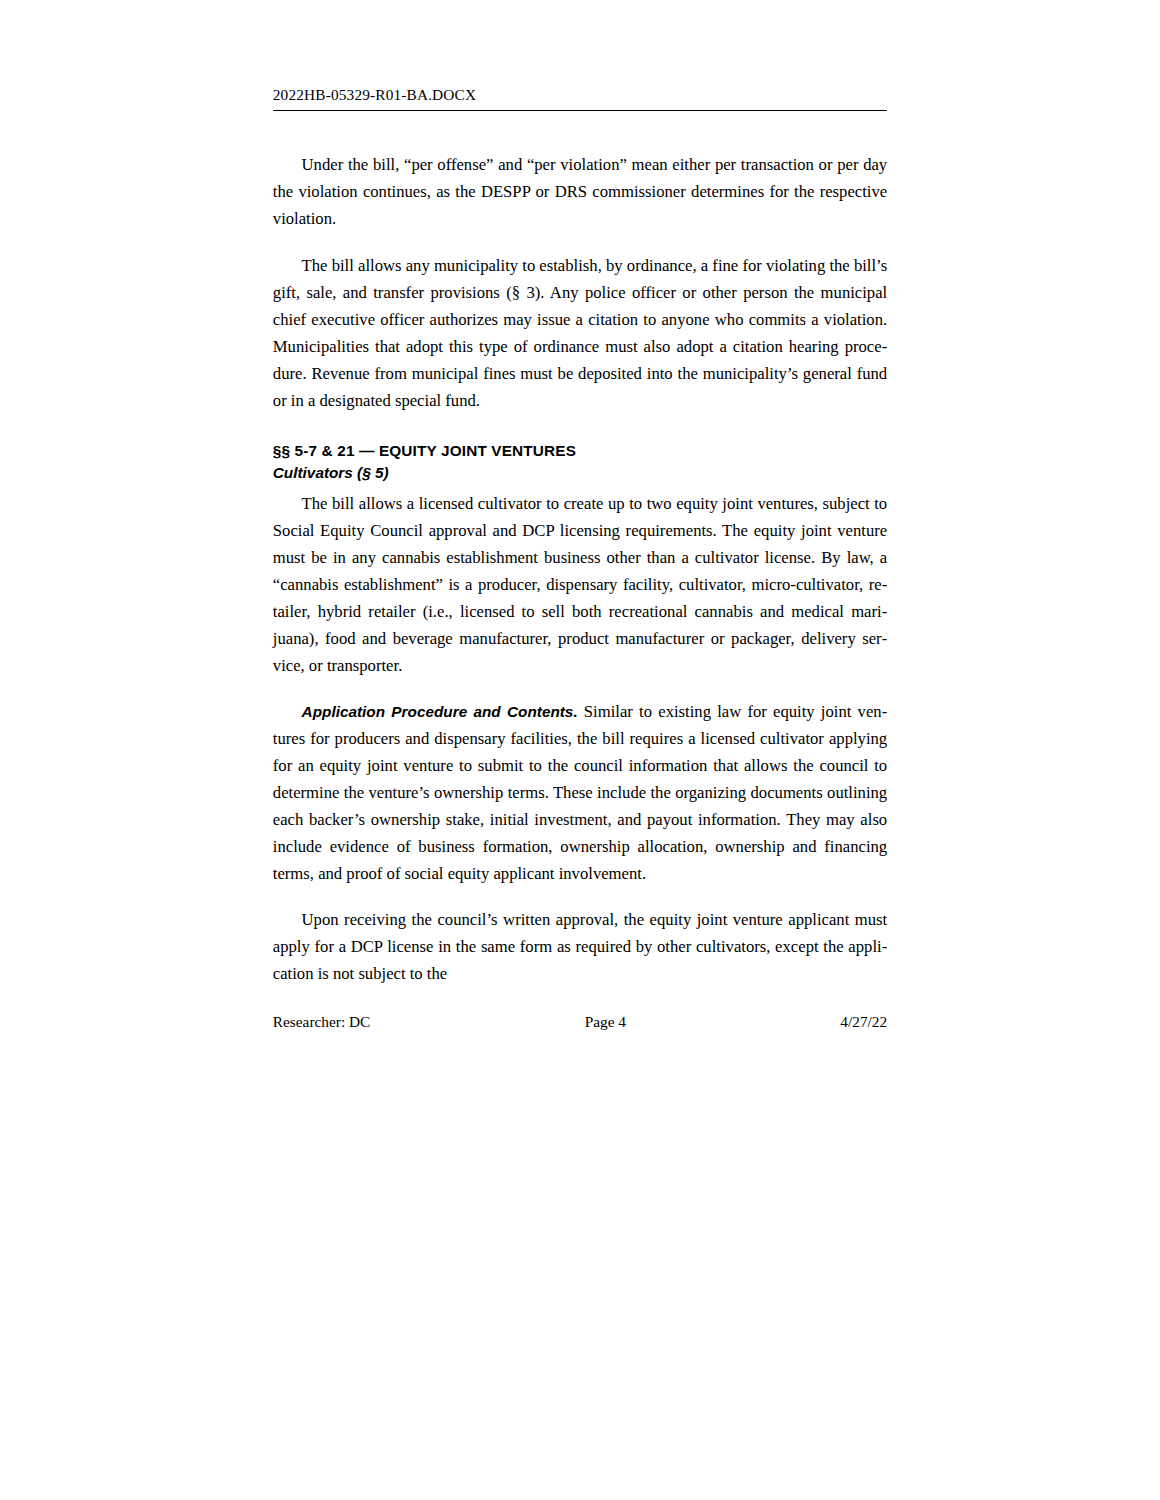2022HB-05329-R01-BA.DOCX
Under the bill, “per offense” and “per violation” mean either per transaction or per day the violation continues, as the DESPP or DRS commissioner determines for the respective violation.
The bill allows any municipality to establish, by ordinance, a fine for violating the bill’s gift, sale, and transfer provisions (§ 3). Any police officer or other person the municipal chief executive officer authorizes may issue a citation to anyone who commits a violation. Municipalities that adopt this type of ordinance must also adopt a citation hearing procedure. Revenue from municipal fines must be deposited into the municipality’s general fund or in a designated special fund.
§§ 5-7 & 21 — EQUITY JOINT VENTURES
Cultivators (§ 5)
The bill allows a licensed cultivator to create up to two equity joint ventures, subject to Social Equity Council approval and DCP licensing requirements. The equity joint venture must be in any cannabis establishment business other than a cultivator license. By law, a “cannabis establishment” is a producer, dispensary facility, cultivator, micro-cultivator, retailer, hybrid retailer (i.e., licensed to sell both recreational cannabis and medical marijuana), food and beverage manufacturer, product manufacturer or packager, delivery service, or transporter.
Application Procedure and Contents. Similar to existing law for equity joint ventures for producers and dispensary facilities, the bill requires a licensed cultivator applying for an equity joint venture to submit to the council information that allows the council to determine the venture’s ownership terms. These include the organizing documents outlining each backer’s ownership stake, initial investment, and payout information. They may also include evidence of business formation, ownership allocation, ownership and financing terms, and proof of social equity applicant involvement.
Upon receiving the council’s written approval, the equity joint venture applicant must apply for a DCP license in the same form as required by other cultivators, except the application is not subject to the
Researcher: DC Page 4 4/27/22